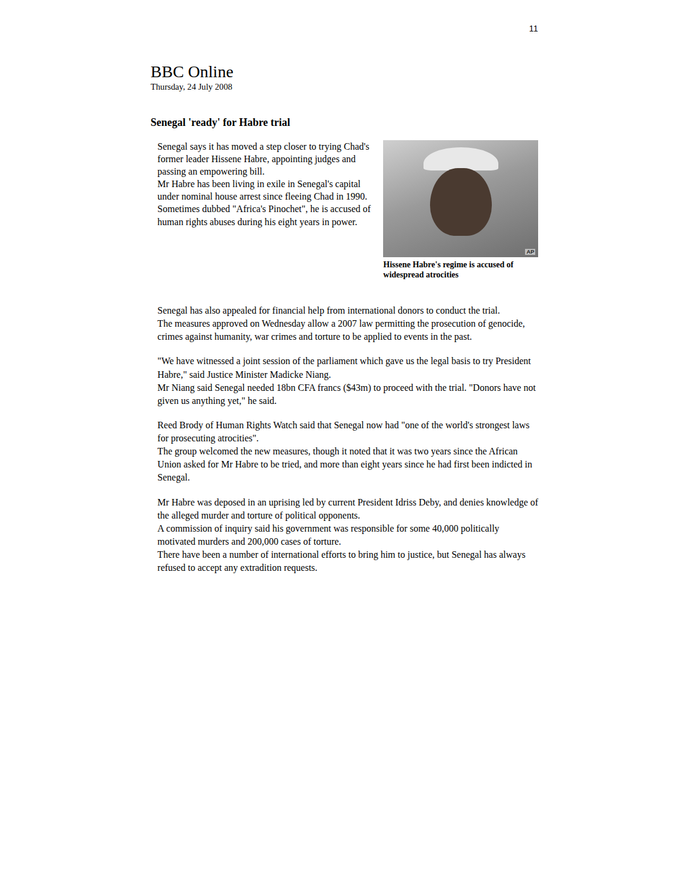11
BBC Online
Thursday, 24 July 2008
Senegal 'ready' for Habre trial
AP
Hissene Habre's regime is accused of widespread atrocities
Senegal says it has moved a step closer to trying Chad's former leader Hissene Habre, appointing judges and passing an empowering bill.
Mr Habre has been living in exile in Senegal's capital under nominal house arrest since fleeing Chad in 1990.
Sometimes dubbed "Africa's Pinochet", he is accused of human rights abuses during his eight years in power.
Senegal has also appealed for financial help from international donors to conduct the trial.
The measures approved on Wednesday allow a 2007 law permitting the prosecution of genocide, crimes against humanity, war crimes and torture to be applied to events in the past.
"We have witnessed a joint session of the parliament which gave us the legal basis to try President Habre," said Justice Minister Madicke Niang.
Mr Niang said Senegal needed 18bn CFA francs ($43m) to proceed with the trial. "Donors have not given us anything yet," he said.
Reed Brody of Human Rights Watch said that Senegal now had "one of the world's strongest laws for prosecuting atrocities".
The group welcomed the new measures, though it noted that it was two years since the African Union asked for Mr Habre to be tried, and more than eight years since he had first been indicted in Senegal.
Mr Habre was deposed in an uprising led by current President Idriss Deby, and denies knowledge of the alleged murder and torture of political opponents.
A commission of inquiry said his government was responsible for some 40,000 politically motivated murders and 200,000 cases of torture.
There have been a number of international efforts to bring him to justice, but Senegal has always refused to accept any extradition requests.